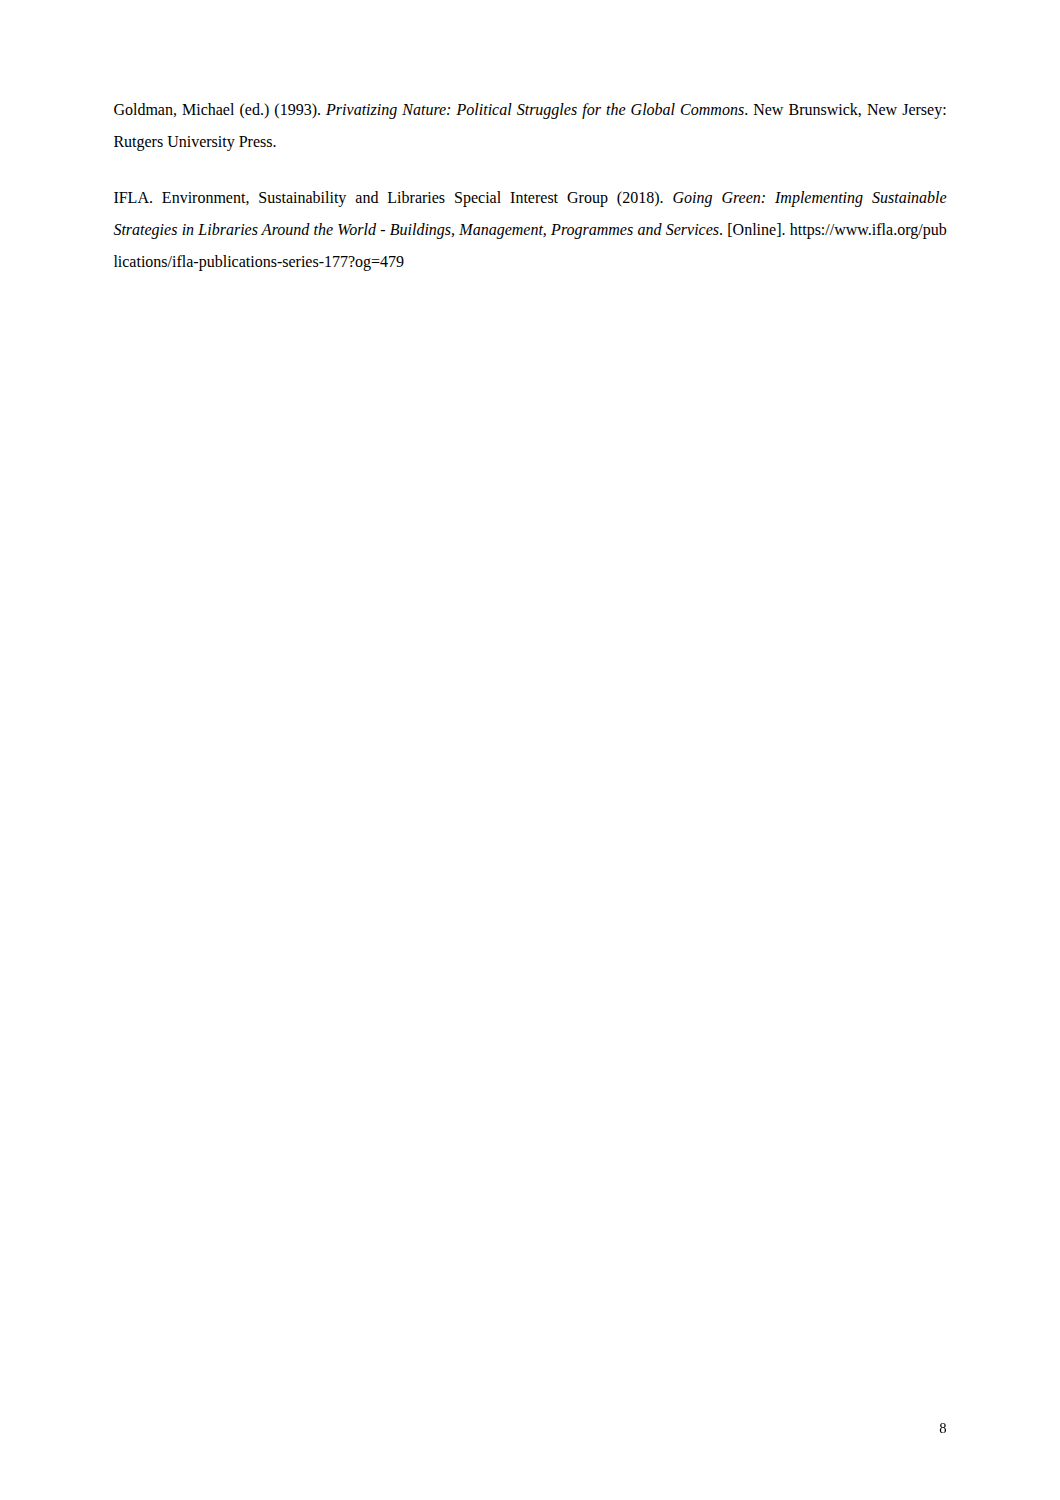Goldman, Michael (ed.) (1993). Privatizing Nature: Political Struggles for the Global Commons. New Brunswick, New Jersey: Rutgers University Press.
IFLA. Environment, Sustainability and Libraries Special Interest Group (2018). Going Green: Implementing Sustainable Strategies in Libraries Around the World - Buildings, Management, Programmes and Services. [Online]. https://www.ifla.org/publications/ifla-publications-series-177?og=479
8